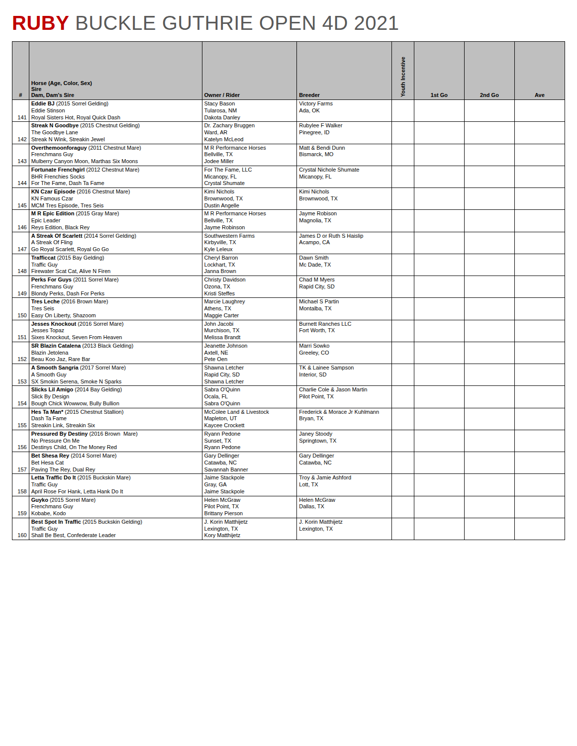RUBY BUCKLE GUTHRIE OPEN 4D 2021
| # | Horse (Age, Color, Sex) Sire Dam, Dam's Sire | Owner / Rider | Breeder | Youth Incentive | 1st Go | 2nd Go | Ave |
| --- | --- | --- | --- | --- | --- | --- | --- |
| 141 | Eddie BJ (2015 Sorrel Gelding) Eddie Stinson Royal Sisters Hot, Royal Quick Dash | Stacy Bason Tularosa, NM Dakota Danley | Victory Farms Ada, OK | | | | |
| 142 | Streak N Goodbye (2015 Chestnut Gelding) The Goodbye Lane Streak N Wink, Streakin Jewel | Dr. Zachary Bruggen Ward, AR Katelyn McLeod | Rubylee F Walker Pinegree, ID | | | | |
| 143 | Overthemoonforaguy (2011 Chestnut Mare) Frenchmans Guy Mulberry Canyon Moon, Marthas Six Moons | M R Performance Horses Bellville, TX Jodee Miller | Matt & Bendi Dunn Bismarck, MO | | | | |
| 144 | Fortunate Frenchgirl (2012 Chestnut Mare) BHR Frenchies Socks For The Fame, Dash Ta Fame | For The Fame, LLC Micanopy, FL Crystal Shumate | Crystal Nichole Shumate Micanopy, FL | | | | |
| 145 | KN Czar Episode (2016 Chestnut Mare) KN Famous Czar MCM Tres Episode, Tres Seis | Kimi Nichols Brownwood, TX Dustin Angelle | Kimi Nichols Brownwood, TX | | | | |
| 146 | M R Epic Edition (2015 Gray Mare) Epic Leader Reys Edition, Black Rey | M R Performance Horses Bellville, TX Jayme Robinson | Jayme Robison Magnolia, TX | | | | |
| 147 | A Streak Of Scarlett (2014 Sorrel Gelding) A Streak Of Fling Go Royal Scarlett, Royal Go Go | Southwestern Farms Kirbyville, TX Kyle Leleux | James D or Ruth S Haislip Acampo, CA | | | | |
| 148 | Trafficcat (2015 Bay Gelding) Traffic Guy Firewater Scat Cat, Alive N Firen | Cheryl Barron Lockhart, TX Janna Brown | Dawn Smith Mc Dade, TX | | | | |
| 149 | Perks For Guys (2011 Sorrel Mare) Frenchmans Guy Blondy Perks, Dash For Perks | Christy Davidson Ozona, TX Kristi Steffes | Chad M Myers Rapid City, SD | | | | |
| 150 | Tres Leche (2016 Brown Mare) Tres Seis Easy On Liberty, Shazoom | Marcie Laughrey Athens, TX Maggie Carter | Michael S Partin Montalba, TX | | | | |
| 151 | Jesses Knockout (2016 Sorrel Mare) Jesses Topaz Sixes Knockout, Seven From Heaven | John Jacobi Murchison, TX Melissa Brandt | Burnett Ranches LLC Fort Worth, TX | | | | |
| 152 | SR Blazin Catalena (2013 Black Gelding) Blazin Jetolena Beau Koo Jaz, Rare Bar | Jeanette Johnson Axtell, NE Pete Oen | Marri Sowko Greeley, CO | | | | |
| 153 | A Smooth Sangria (2017 Sorrel Mare) A Smooth Guy SX Smokin Serena, Smoke N Sparks | Shawna Letcher Rapid City, SD Shawna Letcher | TK & Lainee Sampson Interior, SD | | | | |
| 154 | Slicks Lil Amigo (2014 Bay Gelding) Slick By Design Bough Chick Wowwow, Bully Bullion | Sabra O'Quinn Ocala, FL Sabra O'Quinn | Charlie Cole & Jason Martin Pilot Point, TX | | | | |
| 155 | Hes Ta Man* (2015 Chestnut Stallion) Dash Ta Fame Streakin Link, Streakin Six | McColee Land & Livestock Mapleton, UT Kaycee Crockett | Frederick & Morace Jr Kuhlmann Bryan, TX | | | | |
| 156 | Pressured By Destiny (2016 Brown Mare) No Pressure On Me Destinys Child, On The Money Red | Ryann Pedone Sunset, TX Ryann Pedone | Janey Stoody Springtown, TX | | | | |
| 157 | Bet Shesa Rey (2014 Sorrel Mare) Bet Hesa Cat Paving The Rey, Dual Rey | Gary Dellinger Catawba, NC Savannah Banner | Gary Dellinger Catawba, NC | | | | |
| 158 | Letta Traffic Do It (2015 Buckskin Mare) Traffic Guy April Rose For Hank, Letta Hank Do It | Jaime Stackpole Gray, GA Jaime Stackpole | Troy & Jamie Ashford Lott, TX | | | | |
| 159 | Guyko (2015 Sorrel Mare) Frenchmans Guy Kobabe, Kodo | Helen McGraw Pilot Point, TX Brittany Pierson | Helen McGraw Dallas, TX | | | | |
| 160 | Best Spot In Traffic (2015 Buckskin Gelding) Traffic Guy Shall Be Best, Confederate Leader | J. Korin Matthijetz Lexington, TX Kory Matthijetz | J. Korin Matthijetz Lexington, TX | | | | |